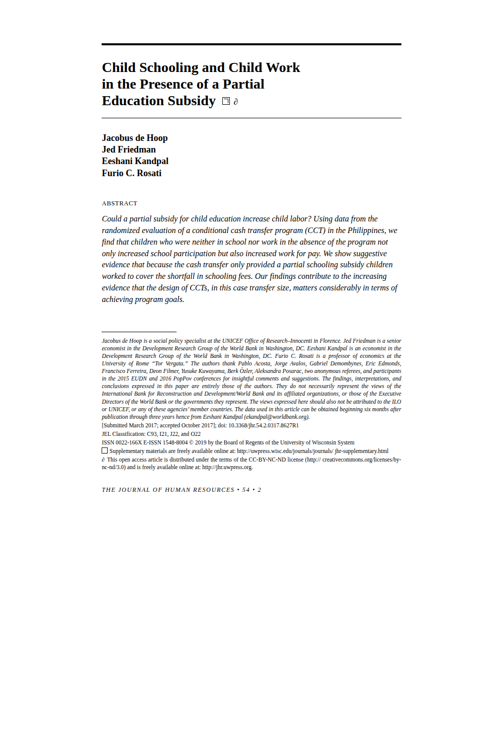Child Schooling and Child Work
in the Presence of a Partial
Education Subsidy ∂
Jacobus de Hoop
Jed Friedman
Eeshani Kandpal
Furio C. Rosati
ABSTRACT
Could a partial subsidy for child education increase child labor? Using data from the randomized evaluation of a conditional cash transfer program (CCT) in the Philippines, we find that children who were neither in school nor work in the absence of the program not only increased school participation but also increased work for pay. We show suggestive evidence that because the cash transfer only provided a partial schooling subsidy children worked to cover the shortfall in schooling fees. Our findings contribute to the increasing evidence that the design of CCTs, in this case transfer size, matters considerably in terms of achieving program goals.
Jacobus de Hoop is a social policy specialist at the UNICEF Office of Research–Innocenti in Florence. Jed Friedman is a senior economist in the Development Research Group of the World Bank in Washington, DC. Eeshani Kandpal is an economist in the Development Research Group of the World Bank in Washington, DC. Furio C. Rosati is a professor of economics at the University of Rome “Tor Vergata.” The authors thank Pablo Acosta, Jorge Avalos, Gabriel Demombynes, Eric Edmonds, Francisco Ferreira, Deon Filmer, Yusuke Kuwayama, Berk Özler, Aleksandra Posarac, two anonymous referees, and participants in the 2015 EUDN and 2016 PopPov conferences for insightful comments and suggestions. The findings, interpretations, and conclusions expressed in this paper are entirely those of the authors. They do not necessarily represent the views of the International Bank for Reconstruction and Development/World Bank and its affiliated organizations, or those of the Executive Directors of the World Bank or the governments they represent. The views expressed here should also not be attributed to the ILO or UNICEF, or any of these agencies’ member countries. The data used in this article can be obtained beginning six months after publication through three years hence from Eeshani Kandpal (ekandpal@worldbank.org).
[Submitted March 2017; accepted October 2017]; doi: 10.3368/jhr.54.2.0317.8627R1
JEL Classification: C93, I21, J22, and O22
ISSN 0022-166X E-ISSN 1548-8004 © 2019 by the Board of Regents of the University of Wisconsin System
Supplementary materials are freely available online at: http://uwpress.wisc.edu/journals/journals/ jhr-supplementary.html
∂This open access article is distributed under the terms of the CC-BY-NC-ND license (http:// creativecommons.org/licenses/by-nc-nd/3.0) and is freely available online at: http://jhr.uwpress.org.
THE JOURNAL OF HUMAN RESOURCES • 54 • 2